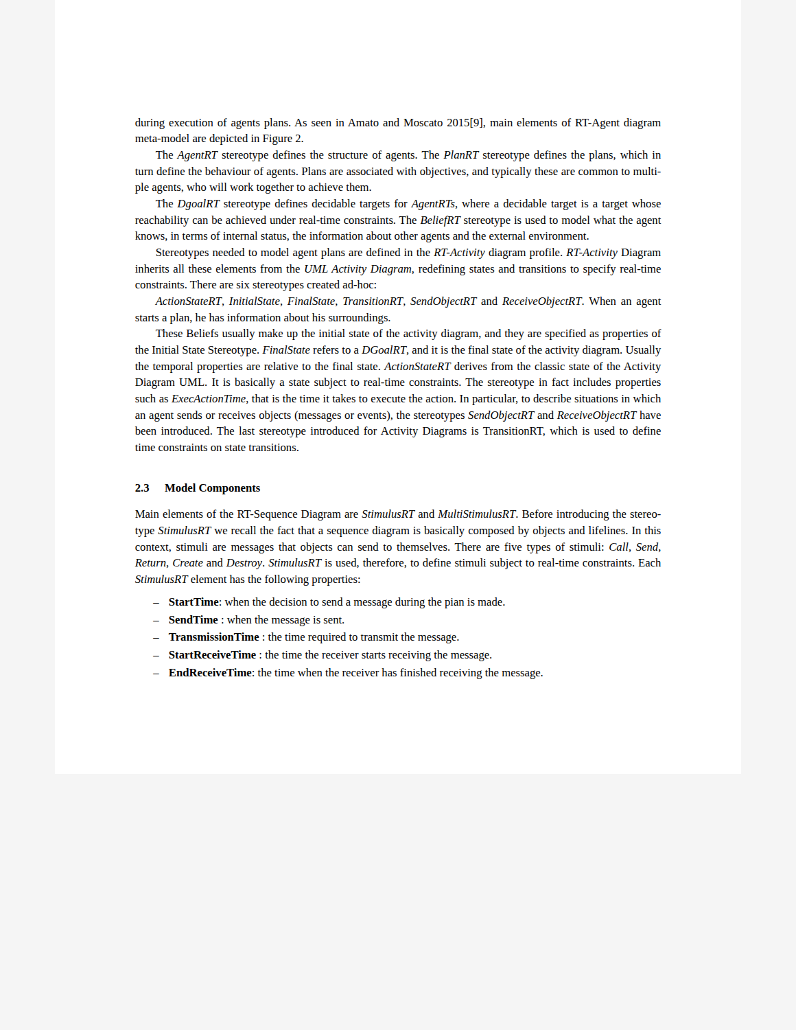during execution of agents plans. As seen in Amato and Moscato 2015[9], main elements of RT-Agent diagram meta-model are depicted in Figure 2.
The AgentRT stereotype defines the structure of agents. The PlanRT stereotype defines the plans, which in turn define the behaviour of agents. Plans are associated with objectives, and typically these are common to multiple agents, who will work together to achieve them.
The DgoalRT stereotype defines decidable targets for AgentRTs, where a decidable target is a target whose reachability can be achieved under real-time constraints. The BeliefRT stereotype is used to model what the agent knows, in terms of internal status, the information about other agents and the external environment.
Stereotypes needed to model agent plans are defined in the RT-Activity diagram profile. RT-Activity Diagram inherits all these elements from the UML Activity Diagram, redefining states and transitions to specify real-time constraints. There are six stereotypes created ad-hoc:
ActionStateRT, InitialState, FinalState, TransitionRT, SendObjectRT and ReceiveObjectRT. When an agent starts a plan, he has information about his surroundings.
These Beliefs usually make up the initial state of the activity diagram, and they are specified as properties of the Initial State Stereotype. FinalState refers to a DGoalRT, and it is the final state of the activity diagram. Usually the temporal properties are relative to the final state. ActionStateRT derives from the classic state of the Activity Diagram UML. It is basically a state subject to real-time constraints. The stereotype in fact includes properties such as ExecActionTime, that is the time it takes to execute the action. In particular, to describe situations in which an agent sends or receives objects (messages or events), the stereotypes SendObjectRT and ReceiveObjectRT have been introduced. The last stereotype introduced for Activity Diagrams is TransitionRT, which is used to define time constraints on state transitions.
2.3 Model Components
Main elements of the RT-Sequence Diagram are StimulusRT and MultiStimulusRT. Before introducing the stereotype StimulusRT we recall the fact that a sequence diagram is basically composed by objects and lifelines. In this context, stimuli are messages that objects can send to themselves. There are five types of stimuli: Call, Send, Return, Create and Destroy. StimulusRT is used, therefore, to define stimuli subject to real-time constraints. Each StimulusRT element has the following properties:
StartTime: when the decision to send a message during the pian is made.
SendTime : when the message is sent.
TransmissionTime : the time required to transmit the message.
StartReceiveTime : the time the receiver starts receiving the message.
EndReceiveTime: the time when the receiver has finished receiving the message.